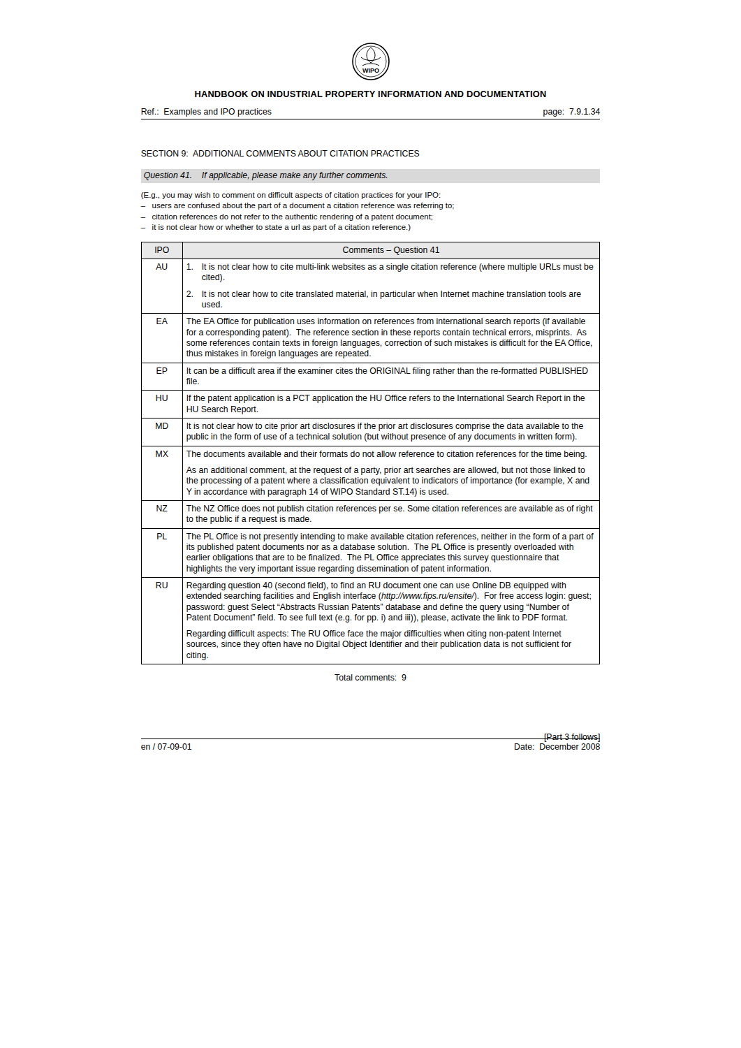WIPO
HANDBOOK ON INDUSTRIAL PROPERTY INFORMATION AND DOCUMENTATION
Ref.: Examples and IPO practices page: 7.9.1.34
SECTION 9: ADDITIONAL COMMENTS ABOUT CITATION PRACTICES
Question 41. If applicable, please make any further comments.
(E.g., you may wish to comment on difficult aspects of citation practices for your IPO:
– users are confused about the part of a document a citation reference was referring to; – citation references do not refer to the authentic rendering of a patent document; – it is not clear how or whether to state a url as part of a citation reference.)
| IPO | Comments – Question 41 |
| --- | --- |
| AU | 1. It is not clear how to cite multi-link websites as a single citation reference (where multiple URLs must be cited). 2. It is not clear how to cite translated material, in particular when Internet machine translation tools are used. |
| EA | The EA Office for publication uses information on references from international search reports (if available for a corresponding patent). The reference section in these reports contain technical errors, misprints. As some references contain texts in foreign languages, correction of such mistakes is difficult for the EA Office, thus mistakes in foreign languages are repeated. |
| EP | It can be a difficult area if the examiner cites the ORIGINAL filing rather than the re-formatted PUBLISHED file. |
| HU | If the patent application is a PCT application the HU Office refers to the International Search Report in the HU Search Report. |
| MD | It is not clear how to cite prior art disclosures if the prior art disclosures comprise the data available to the public in the form of use of a technical solution (but without presence of any documents in written form). |
| MX | The documents available and their formats do not allow reference to citation references for the time being. As an additional comment, at the request of a party, prior art searches are allowed, but not those linked to the processing of a patent where a classification equivalent to indicators of importance (for example, X and Y in accordance with paragraph 14 of WIPO Standard ST.14) is used. |
| NZ | The NZ Office does not publish citation references per se. Some citation references are available as of right to the public if a request is made. |
| PL | The PL Office is not presently intending to make available citation references, neither in the form of a part of its published patent documents nor as a database solution. The PL Office is presently overloaded with earlier obligations that are to be finalized. The PL Office appreciates this survey questionnaire that highlights the very important issue regarding dissemination of patent information. |
| RU | Regarding question 40 (second field), to find an RU document one can use Online DB equipped with extended searching facilities and English interface ( http://www.fips.ru/ensite/ ). For free access login: guest; password: guest Select “Abstracts Russian Patents” database and define the query using “Number of Patent Document” field. To see full text (e.g. for pp. i) and iii)), please, activate the link to PDF format. Regarding difficult aspects: The RU Office face the major difficulties when citing non-patent Internet sources, since they often have no Digital Object Identifier and their publication data is not sufficient for citing. |
Total comments: 9
[Part 3 follows]
en / 07-09-01 Date: December 2008